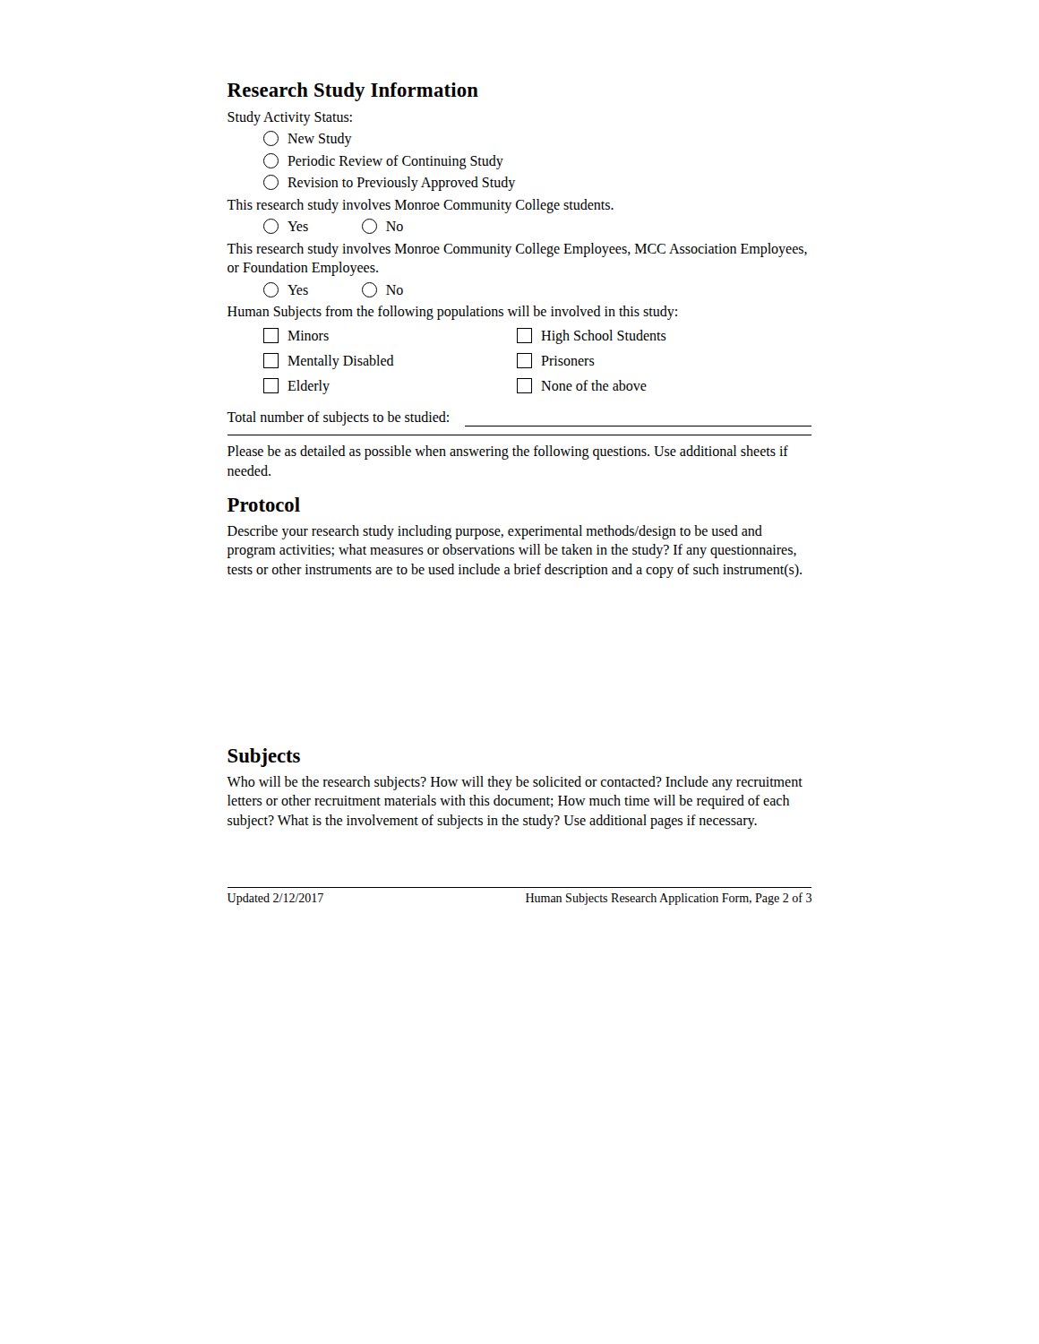Research Study Information
Study Activity Status:
New Study
Periodic Review of Continuing Study
Revision to Previously Approved Study
This research study involves Monroe Community College students.
Yes No
This research study involves Monroe Community College Employees, MCC Association Employees, or Foundation Employees.
Yes No
Human Subjects from the following populations will be involved in this study:
| Minors | High School Students |
| Mentally Disabled | Prisoners |
| Elderly | None of the above |
Total number of subjects to be studied:
Please be as detailed as possible when answering the following questions. Use additional sheets if needed.
Protocol
Describe your research study including purpose, experimental methods/design to be used and program activities; what measures or observations will be taken in the study? If any questionnaires, tests or other instruments are to be used include a brief description and a copy of such instrument(s).
Subjects
Who will be the research subjects? How will they be solicited or contacted? Include any recruitment letters or other recruitment materials with this document; How much time will be required of each subject? What is the involvement of subjects in the study? Use additional pages if necessary.
Updated 2/12/2017 Human Subjects Research Application Form, Page 2 of 3